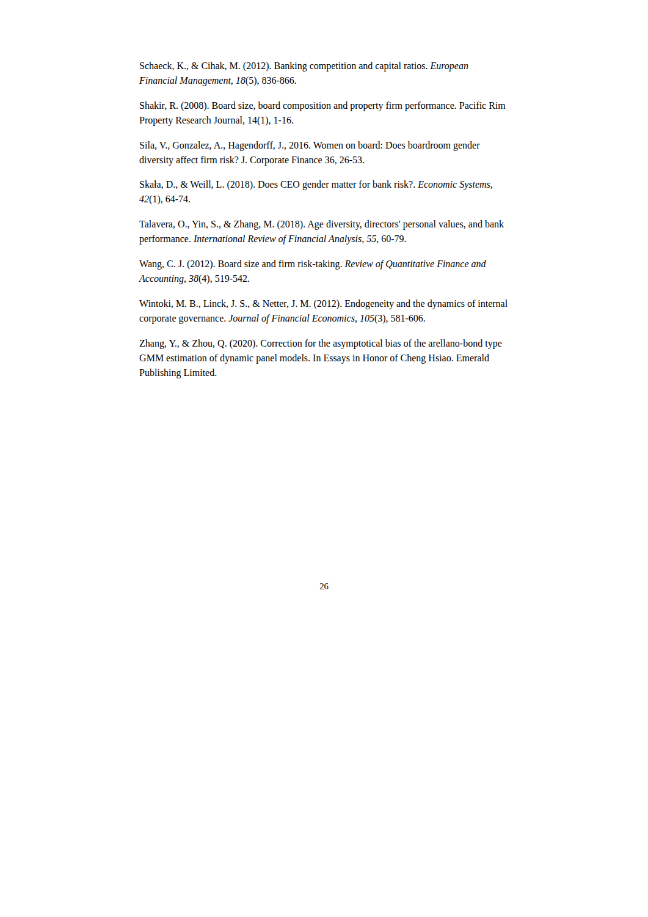Schaeck, K., & Cihak, M. (2012). Banking competition and capital ratios. European Financial Management, 18(5), 836-866.
Shakir, R. (2008). Board size, board composition and property firm performance. Pacific Rim Property Research Journal, 14(1), 1-16.
Sila, V., Gonzalez, A., Hagendorff, J., 2016. Women on board: Does boardroom gender diversity affect firm risk? J. Corporate Finance 36, 26-53.
Skała, D., & Weill, L. (2018). Does CEO gender matter for bank risk?. Economic Systems, 42(1), 64-74.
Talavera, O., Yin, S., & Zhang, M. (2018). Age diversity, directors' personal values, and bank performance. International Review of Financial Analysis, 55, 60-79.
Wang, C. J. (2012). Board size and firm risk-taking. Review of Quantitative Finance and Accounting, 38(4), 519-542.
Wintoki, M. B., Linck, J. S., & Netter, J. M. (2012). Endogeneity and the dynamics of internal corporate governance. Journal of Financial Economics, 105(3), 581-606.
Zhang, Y., & Zhou, Q. (2020). Correction for the asymptotical bias of the arellano-bond type GMM estimation of dynamic panel models. In Essays in Honor of Cheng Hsiao. Emerald Publishing Limited.
26